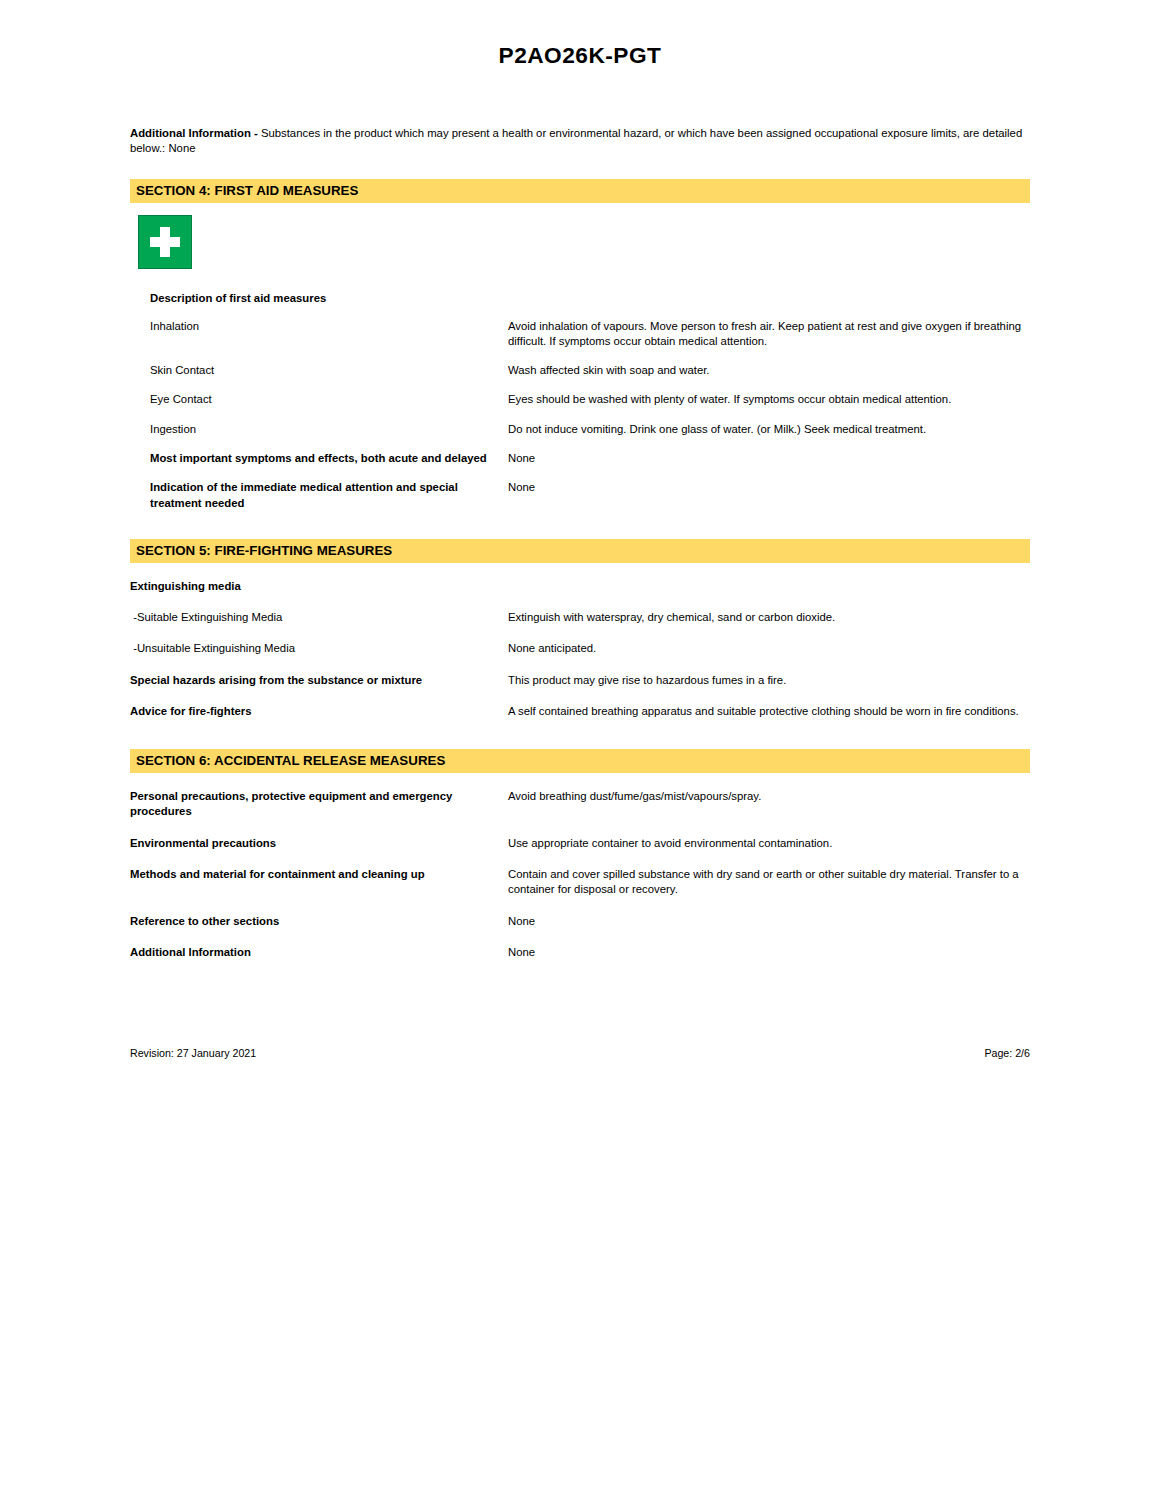P2AO26K-PGT
Additional Information - Substances in the product which may present a health or environmental hazard, or which have been assigned occupational exposure limits, are detailed below.: None
SECTION 4: FIRST AID MEASURES
| Description of first aid measures |
| Inhalation | Avoid inhalation of vapours. Move person to fresh air. Keep patient at rest and give oxygen if breathing difficult. If symptoms occur obtain medical attention. |
| Skin Contact | Wash affected skin with soap and water. |
| Eye Contact | Eyes should be washed with plenty of water. If symptoms occur obtain medical attention. |
| Ingestion | Do not induce vomiting. Drink one glass of water. (or Milk.) Seek medical treatment. |
| Most important symptoms and effects, both acute and delayed | None |
| Indication of the immediate medical attention and special treatment needed | None |
SECTION 5: FIRE-FIGHTING MEASURES
| Extinguishing media |
| -Suitable Extinguishing Media | Extinguish with waterspray, dry chemical, sand or carbon dioxide. |
| -Unsuitable Extinguishing Media | None anticipated. |
| Special hazards arising from the substance or mixture | This product may give rise to hazardous fumes in a fire. |
| Advice for fire-fighters | A self contained breathing apparatus and suitable protective clothing should be worn in fire conditions. |
SECTION 6: ACCIDENTAL RELEASE MEASURES
| Personal precautions, protective equipment and emergency procedures | Avoid breathing dust/fume/gas/mist/vapours/spray. |
| Environmental precautions | Use appropriate container to avoid environmental contamination. |
| Methods and material for containment and cleaning up | Contain and cover spilled substance with dry sand or earth or other suitable dry material. Transfer to a container for disposal or recovery. |
| Reference to other sections | None |
| Additional Information | None |
Revision: 27 January 2021 Page: 2/6